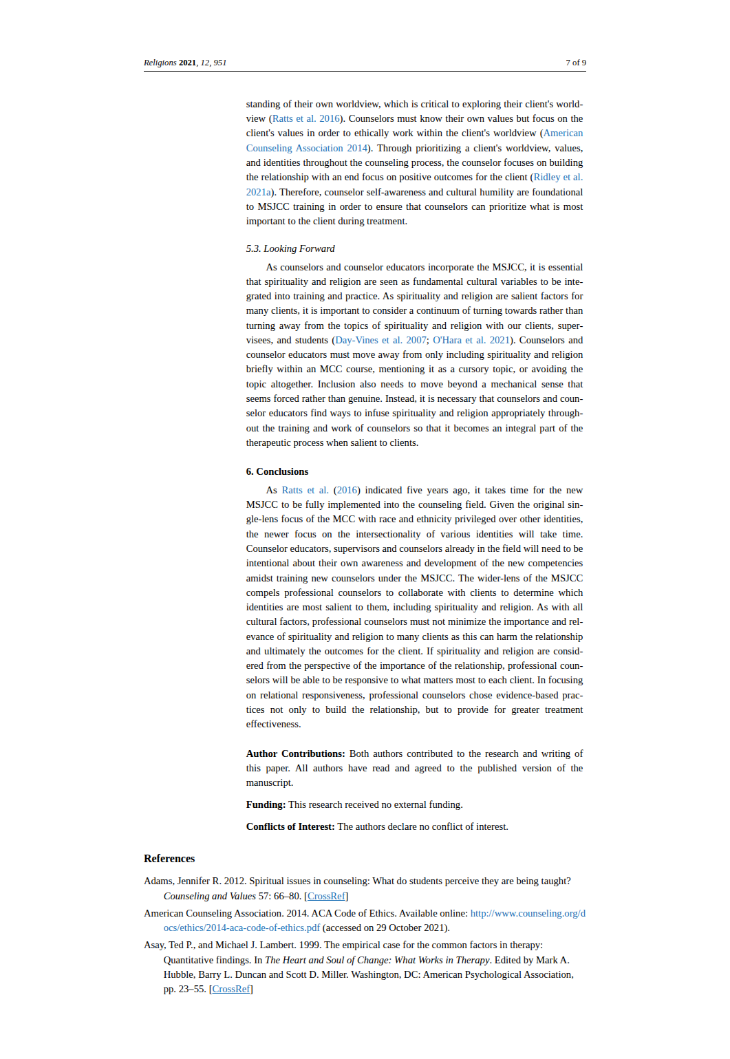Religions 2021, 12, 951
7 of 9
standing of their own worldview, which is critical to exploring their client's worldview (Ratts et al. 2016). Counselors must know their own values but focus on the client's values in order to ethically work within the client's worldview (American Counseling Association 2014). Through prioritizing a client's worldview, values, and identities throughout the counseling process, the counselor focuses on building the relationship with an end focus on positive outcomes for the client (Ridley et al. 2021a). Therefore, counselor self-awareness and cultural humility are foundational to MSJCC training in order to ensure that counselors can prioritize what is most important to the client during treatment.
5.3. Looking Forward
As counselors and counselor educators incorporate the MSJCC, it is essential that spirituality and religion are seen as fundamental cultural variables to be integrated into training and practice. As spirituality and religion are salient factors for many clients, it is important to consider a continuum of turning towards rather than turning away from the topics of spirituality and religion with our clients, supervisees, and students (Day-Vines et al. 2007; O'Hara et al. 2021). Counselors and counselor educators must move away from only including spirituality and religion briefly within an MCC course, mentioning it as a cursory topic, or avoiding the topic altogether. Inclusion also needs to move beyond a mechanical sense that seems forced rather than genuine. Instead, it is necessary that counselors and counselor educators find ways to infuse spirituality and religion appropriately throughout the training and work of counselors so that it becomes an integral part of the therapeutic process when salient to clients.
6. Conclusions
As Ratts et al. (2016) indicated five years ago, it takes time for the new MSJCC to be fully implemented into the counseling field. Given the original single-lens focus of the MCC with race and ethnicity privileged over other identities, the newer focus on the intersectionality of various identities will take time. Counselor educators, supervisors and counselors already in the field will need to be intentional about their own awareness and development of the new competencies amidst training new counselors under the MSJCC. The wider-lens of the MSJCC compels professional counselors to collaborate with clients to determine which identities are most salient to them, including spirituality and religion. As with all cultural factors, professional counselors must not minimize the importance and relevance of spirituality and religion to many clients as this can harm the relationship and ultimately the outcomes for the client. If spirituality and religion are considered from the perspective of the importance of the relationship, professional counselors will be able to be responsive to what matters most to each client. In focusing on relational responsiveness, professional counselors chose evidence-based practices not only to build the relationship, but to provide for greater treatment effectiveness.
Author Contributions: Both authors contributed to the research and writing of this paper. All authors have read and agreed to the published version of the manuscript.
Funding: This research received no external funding.
Conflicts of Interest: The authors declare no conflict of interest.
References
Adams, Jennifer R. 2012. Spiritual issues in counseling: What do students perceive they are being taught? Counseling and Values 57: 66–80. [CrossRef]
American Counseling Association. 2014. ACA Code of Ethics. Available online: http://www.counseling.org/docs/ethics/2014-aca-code-of-ethics.pdf (accessed on 29 October 2021).
Asay, Ted P., and Michael J. Lambert. 1999. The empirical case for the common factors in therapy: Quantitative findings. In The Heart and Soul of Change: What Works in Therapy. Edited by Mark A. Hubble, Barry L. Duncan and Scott D. Miller. Washington, DC: American Psychological Association, pp. 23–55. [CrossRef]